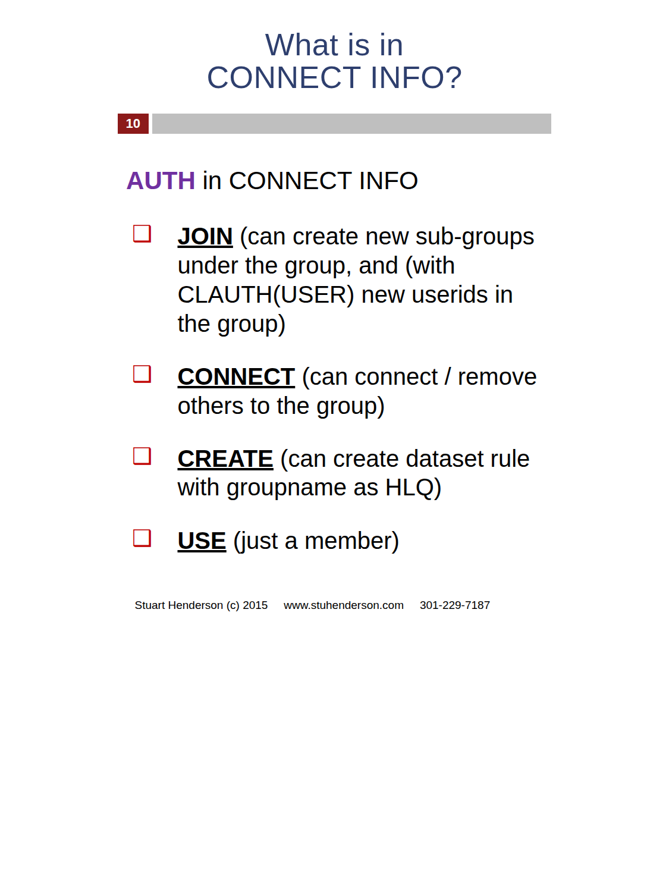What is in
CONNECT INFO?
10
AUTH in CONNECT INFO
JOIN (can create new sub-groups under the group, and (with CLAUTH(USER) new userids in the group)
CONNECT (can connect / remove others to the group)
CREATE (can create dataset rule with groupname as HLQ)
USE (just a member)
Stuart Henderson (c) 2015 www.stuhenderson.com 301-229-7187